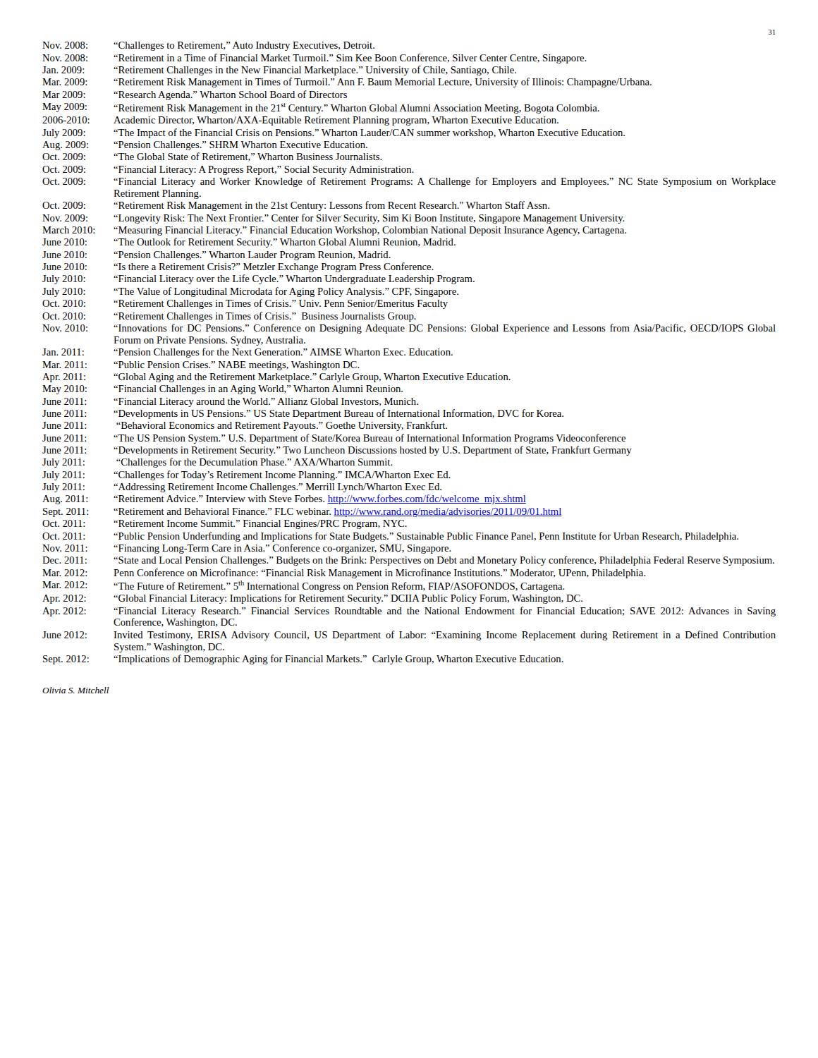31
| Nov. 2008: | “Challenges to Retirement,” Auto Industry Executives, Detroit. |
| Nov. 2008: | “Retirement in a Time of Financial Market Turmoil.” Sim Kee Boon Conference, Silver Center Centre, Singapore. |
| Jan. 2009: | “Retirement Challenges in the New Financial Marketplace.” University of Chile, Santiago, Chile. |
| Mar. 2009: | “Retirement Risk Management in Times of Turmoil.” Ann F. Baum Memorial Lecture, University of Illinois: Champagne/Urbana. |
| Mar 2009: | “Research Agenda.” Wharton School Board of Directors |
| May 2009: | “Retirement Risk Management in the 21 st Century.” Wharton Global Alumni Association Meeting, Bogota Colombia. |
| 2006-2010: | Academic Director, Wharton/AXA-Equitable Retirement Planning program, Wharton Executive Education. |
| July 2009: | “The Impact of the Financial Crisis on Pensions.” Wharton Lauder/CAN summer workshop, Wharton Executive Education. |
| Aug. 2009: | “Pension Challenges.” SHRM Wharton Executive Education. |
| Oct. 2009: | “The Global State of Retirement,” Wharton Business Journalists. |
| Oct. 2009: | “Financial Literacy: A Progress Report,” Social Security Administration. |
| Oct. 2009: | “Financial Literacy and Worker Knowledge of Retirement Programs: A Challenge for Employers and Employees.” NC State Symposium on Workplace Retirement Planning. |
| Oct. 2009: | “Retirement Risk Management in the 21st Century: Lessons from Recent Research." Wharton Staff Assn. |
| Nov. 2009: | “Longevity Risk: The Next Frontier.” Center for Silver Security, Sim Ki Boon Institute, Singapore Management University. |
| March 2010: | “Measuring Financial Literacy.” Financial Education Workshop, Colombian National Deposit Insurance Agency, Cartagena. |
| June 2010: | “The Outlook for Retirement Security.” Wharton Global Alumni Reunion, Madrid. |
| June 2010: | “Pension Challenges.” Wharton Lauder Program Reunion, Madrid. |
| June 2010: | “Is there a Retirement Crisis?” Metzler Exchange Program Press Conference. |
| July 2010: | “Financial Literacy over the Life Cycle.” Wharton Undergraduate Leadership Program. |
| July 2010: | “The Value of Longitudinal Microdata for Aging Policy Analysis.” CPF, Singapore. |
| Oct. 2010: | “Retirement Challenges in Times of Crisis.” Univ. Penn Senior/Emeritus Faculty |
| Oct. 2010: | “Retirement Challenges in Times of Crisis.” Business Journalists Group. |
| Nov. 2010: | “Innovations for DC Pensions.” Conference on Designing Adequate DC Pensions: Global Experience and Lessons from Asia/Pacific, OECD/IOPS Global Forum on Private Pensions. Sydney, Australia. |
| Jan. 2011: | “Pension Challenges for the Next Generation.” AIMSE Wharton Exec. Education. |
| Mar. 2011: | “Public Pension Crises.” NABE meetings, Washington DC. |
| Apr. 2011: | “Global Aging and the Retirement Marketplace.” Carlyle Group, Wharton Executive Education. |
| May 2010: | “Financial Challenges in an Aging World,” Wharton Alumni Reunion. |
| June 2011: | “Financial Literacy around the World.” Allianz Global Investors, Munich. |
| June 2011: | “Developments in US Pensions.” US State Department Bureau of International Information, DVC for Korea. |
| June 2011: | “Behavioral Economics and Retirement Payouts.” Goethe University, Frankfurt. |
| June 2011: | “The US Pension System.” U.S. Department of State/Korea Bureau of International Information Programs Videoconference |
| June 2011: | “Developments in Retirement Security.” Two Luncheon Discussions hosted by U.S. Department of State, Frankfurt Germany |
| July 2011: | “Challenges for the Decumulation Phase.” AXA/Wharton Summit. |
| July 2011: | “Challenges for Today’s Retirement Income Planning.” IMCA/Wharton Exec Ed. |
| July 2011: | “Addressing Retirement Income Challenges.” Merrill Lynch/Wharton Exec Ed. |
| Aug. 2011: | “Retirement Advice.” Interview with Steve Forbes. http://www.forbes.com/fdc/welcome_mjx.shtml |
| Sept. 2011: | “Retirement and Behavioral Finance.” FLC webinar. http://www.rand.org/media/advisories/2011/09/01.html |
| Oct. 2011: | “Retirement Income Summit.” Financial Engines/PRC Program, NYC. |
| Oct. 2011: | “Public Pension Underfunding and Implications for State Budgets.” Sustainable Public Finance Panel, Penn Institute for Urban Research, Philadelphia. |
| Nov. 2011: | “Financing Long-Term Care in Asia.” Conference co-organizer, SMU, Singapore. |
| Dec. 2011: | “State and Local Pension Challenges.” Budgets on the Brink: Perspectives on Debt and Monetary Policy conference, Philadelphia Federal Reserve Symposium. |
| Mar. 2012: | Penn Conference on Microfinance: “Financial Risk Management in Microfinance Institutions.” Moderator, UPenn, Philadelphia. |
| Mar. 2012: | “The Future of Retirement.” 5 th International Congress on Pension Reform, FIAP/ASOFONDOS, Cartagena. |
| Apr. 2012: | “Global Financial Literacy: Implications for Retirement Security.” DCIIA Public Policy Forum, Washington, DC. |
| Apr. 2012: | “Financial Literacy Research.” Financial Services Roundtable and the National Endowment for Financial Education; SAVE 2012: Advances in Saving Conference, Washington, DC. |
| June 2012: | Invited Testimony, ERISA Advisory Council, US Department of Labor: “Examining Income Replacement during Retirement in a Defined Contribution System.” Washington, DC. |
| Sept. 2012: | “Implications of Demographic Aging for Financial Markets.” Carlyle Group, Wharton Executive Education. |
Olivia S. Mitchell